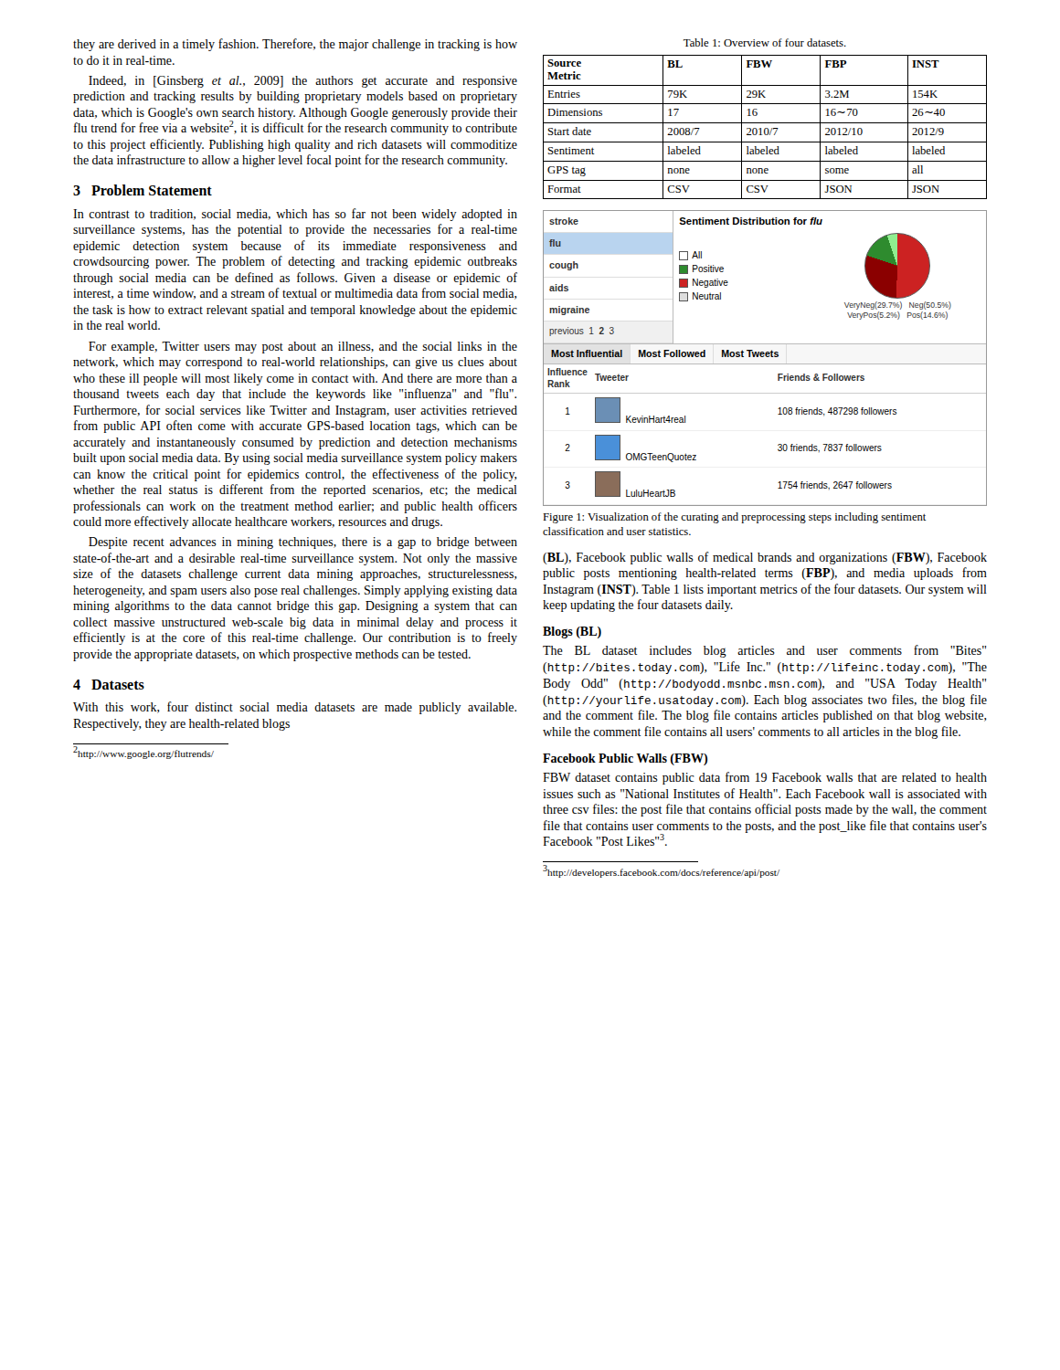they are derived in a timely fashion. Therefore, the major challenge in tracking is how to do it in real-time.
Indeed, in [Ginsberg et al., 2009] the authors get accurate and responsive prediction and tracking results by building proprietary models based on proprietary data, which is Google's own search history. Although Google generously provide their flu trend for free via a website2, it is difficult for the research community to contribute to this project efficiently. Publishing high quality and rich datasets will commoditize the data infrastructure to allow a higher level focal point for the research community.
3 Problem Statement
In contrast to tradition, social media, which has so far not been widely adopted in surveillance systems, has the potential to provide the necessaries for a real-time epidemic detection system because of its immediate responsiveness and crowdsourcing power. The problem of detecting and tracking epidemic outbreaks through social media can be defined as follows. Given a disease or epidemic of interest, a time window, and a stream of textual or multimedia data from social media, the task is how to extract relevant spatial and temporal knowledge about the epidemic in the real world.
For example, Twitter users may post about an illness, and the social links in the network, which may correspond to real-world relationships, can give us clues about who these ill people will most likely come in contact with. And there are more than a thousand tweets each day that include the keywords like "influenza" and "flu". Furthermore, for social services like Twitter and Instagram, user activities retrieved from public API often come with accurate GPS-based location tags, which can be accurately and instantaneously consumed by prediction and detection mechanisms built upon social media data. By using social media surveillance system policy makers can know the critical point for epidemics control, the effectiveness of the policy, whether the real status is different from the reported scenarios, etc; the medical professionals can work on the treatment method earlier; and public health officers could more effectively allocate healthcare workers, resources and drugs.
Despite recent advances in mining techniques, there is a gap to bridge between state-of-the-art and a desirable real-time surveillance system. Not only the massive size of the datasets challenge current data mining approaches, structurelessness, heterogeneity, and spam users also pose real challenges. Simply applying existing data mining algorithms to the data cannot bridge this gap. Designing a system that can collect massive unstructured web-scale big data in minimal delay and process it efficiently is at the core of this real-time challenge. Our contribution is to freely provide the appropriate datasets, on which prospective methods can be tested.
4 Datasets
With this work, four distinct social media datasets are made publicly available. Respectively, they are health-related blogs
2http://www.google.org/flutrends/
Table 1: Overview of four datasets.
| Source Metric | BL | FBW | FBP | INST |
| --- | --- | --- | --- | --- |
| Entries | 79K | 29K | 3.2M | 154K |
| Dimensions | 17 | 16 | 16∼70 | 26∼40 |
| Start date | 2008/7 | 2010/7 | 2012/10 | 2012/9 |
| Sentiment | labeled | labeled | labeled | labeled |
| GPS tag | none | none | some | all |
| Format | CSV | CSV | JSON | JSON |
stroke
flu
cough
aids
migraine
previous 1 2 3
Sentiment Distribution for flu
All
Positive
Negative
Neutral
VeryNeg(29.7%) Neg(50.5%)
VeryPos(5.2%) Pos(14.6%)
Most Influential
Most Followed
Most Tweets
| Influence Rank | Tweeter | Friends & Followers |
| --- | --- | --- |
| 1 | KevinHart4real | 108 friends, 487298 followers |
| 2 | OMGTeenQuotez | 30 friends, 7837 followers |
| 3 | LuluHeartJB | 1754 friends, 2647 followers |
Figure 1: Visualization of the curating and preprocessing steps including sentiment classification and user statistics.
(BL), Facebook public walls of medical brands and organizations (FBW), Facebook public posts mentioning health-related terms (FBP), and media uploads from Instagram (INST). Table 1 lists important metrics of the four datasets. Our system will keep updating the four datasets daily.
Blogs (BL)
The BL dataset includes blog articles and user comments from "Bites" (http://bites.today.com), "Life Inc." (http://lifeinc.today.com), "The Body Odd" (http://bodyodd.msnbc.msn.com), and "USA Today Health" (http://yourlife.usatoday.com). Each blog associates two files, the blog file and the comment file. The blog file contains articles published on that blog website, while the comment file contains all users' comments to all articles in the blog file.
Facebook Public Walls (FBW)
FBW dataset contains public data from 19 Facebook walls that are related to health issues such as "National Institutes of Health". Each Facebook wall is associated with three csv files: the post file that contains official posts made by the wall, the comment file that contains user comments to the posts, and the post_like file that contains user's Facebook "Post Likes"3.
3http://developers.facebook.com/docs/reference/api/post/